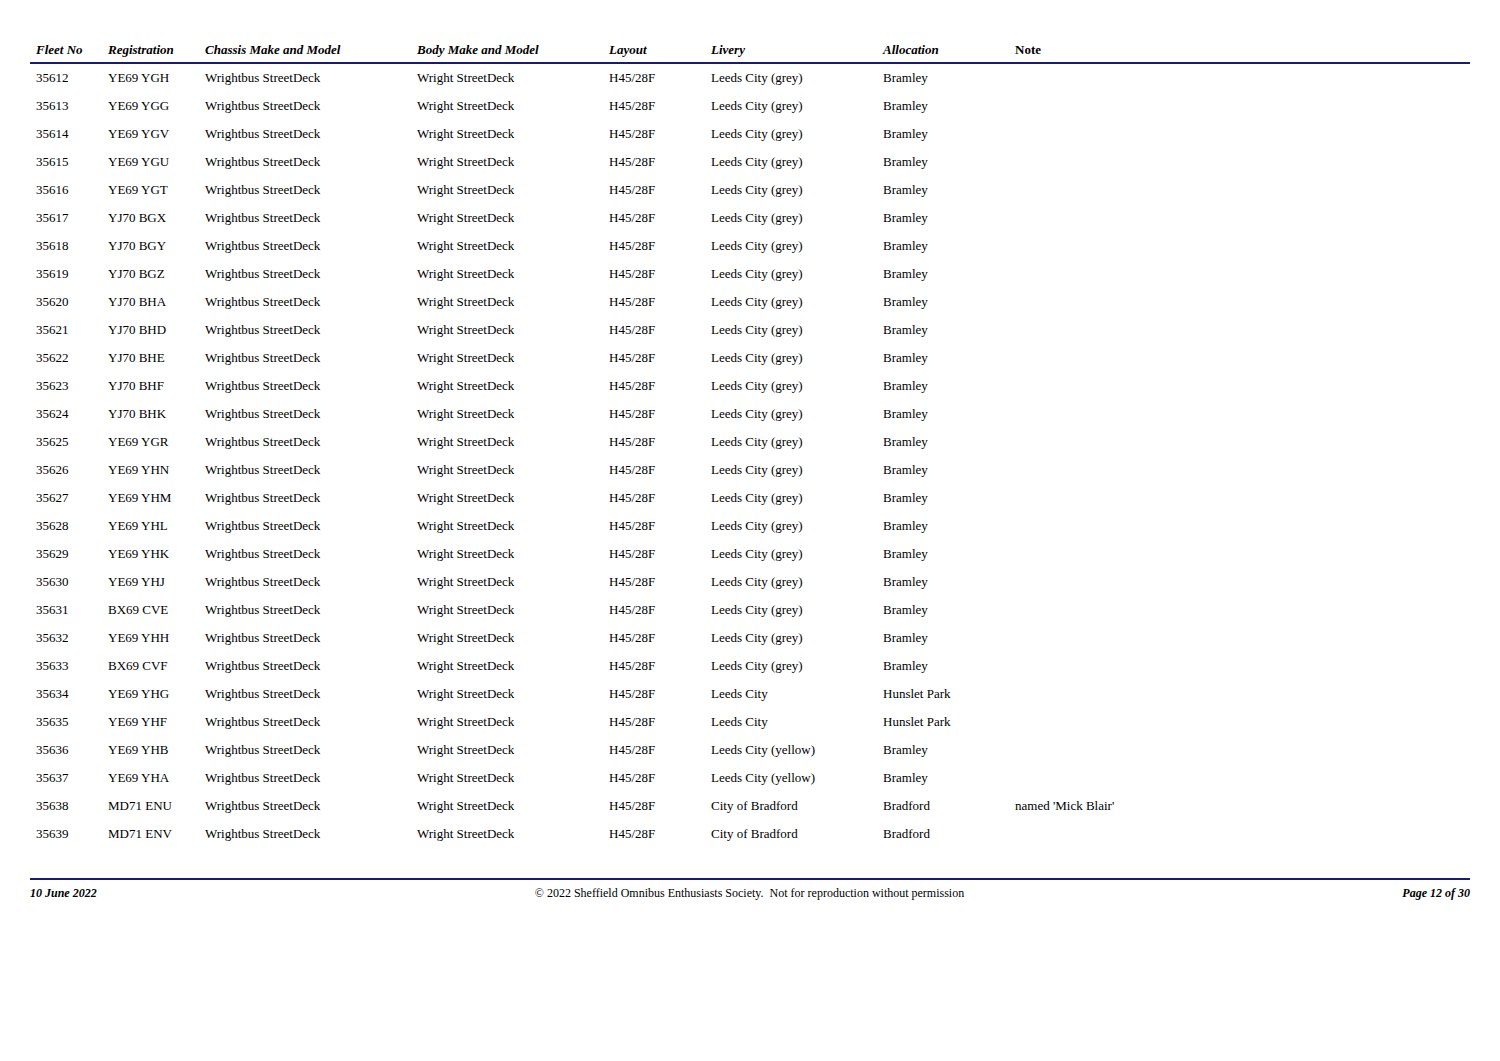| Fleet No | Registration | Chassis Make and Model | Body Make and Model | Layout | Livery | Allocation | Note |
| --- | --- | --- | --- | --- | --- | --- | --- |
| 35612 | YE69 YGH | Wrightbus StreetDeck | Wright StreetDeck | H45/28F | Leeds City (grey) | Bramley | |
| 35613 | YE69 YGG | Wrightbus StreetDeck | Wright StreetDeck | H45/28F | Leeds City (grey) | Bramley | |
| 35614 | YE69 YGV | Wrightbus StreetDeck | Wright StreetDeck | H45/28F | Leeds City (grey) | Bramley | |
| 35615 | YE69 YGU | Wrightbus StreetDeck | Wright StreetDeck | H45/28F | Leeds City (grey) | Bramley | |
| 35616 | YE69 YGT | Wrightbus StreetDeck | Wright StreetDeck | H45/28F | Leeds City (grey) | Bramley | |
| 35617 | YJ70 BGX | Wrightbus StreetDeck | Wright StreetDeck | H45/28F | Leeds City (grey) | Bramley | |
| 35618 | YJ70 BGY | Wrightbus StreetDeck | Wright StreetDeck | H45/28F | Leeds City (grey) | Bramley | |
| 35619 | YJ70 BGZ | Wrightbus StreetDeck | Wright StreetDeck | H45/28F | Leeds City (grey) | Bramley | |
| 35620 | YJ70 BHA | Wrightbus StreetDeck | Wright StreetDeck | H45/28F | Leeds City (grey) | Bramley | |
| 35621 | YJ70 BHD | Wrightbus StreetDeck | Wright StreetDeck | H45/28F | Leeds City (grey) | Bramley | |
| 35622 | YJ70 BHE | Wrightbus StreetDeck | Wright StreetDeck | H45/28F | Leeds City (grey) | Bramley | |
| 35623 | YJ70 BHF | Wrightbus StreetDeck | Wright StreetDeck | H45/28F | Leeds City (grey) | Bramley | |
| 35624 | YJ70 BHK | Wrightbus StreetDeck | Wright StreetDeck | H45/28F | Leeds City (grey) | Bramley | |
| 35625 | YE69 YGR | Wrightbus StreetDeck | Wright StreetDeck | H45/28F | Leeds City (grey) | Bramley | |
| 35626 | YE69 YHN | Wrightbus StreetDeck | Wright StreetDeck | H45/28F | Leeds City (grey) | Bramley | |
| 35627 | YE69 YHM | Wrightbus StreetDeck | Wright StreetDeck | H45/28F | Leeds City (grey) | Bramley | |
| 35628 | YE69 YHL | Wrightbus StreetDeck | Wright StreetDeck | H45/28F | Leeds City (grey) | Bramley | |
| 35629 | YE69 YHK | Wrightbus StreetDeck | Wright StreetDeck | H45/28F | Leeds City (grey) | Bramley | |
| 35630 | YE69 YHJ | Wrightbus StreetDeck | Wright StreetDeck | H45/28F | Leeds City (grey) | Bramley | |
| 35631 | BX69 CVE | Wrightbus StreetDeck | Wright StreetDeck | H45/28F | Leeds City (grey) | Bramley | |
| 35632 | YE69 YHH | Wrightbus StreetDeck | Wright StreetDeck | H45/28F | Leeds City (grey) | Bramley | |
| 35633 | BX69 CVF | Wrightbus StreetDeck | Wright StreetDeck | H45/28F | Leeds City (grey) | Bramley | |
| 35634 | YE69 YHG | Wrightbus StreetDeck | Wright StreetDeck | H45/28F | Leeds City | Hunslet Park | |
| 35635 | YE69 YHF | Wrightbus StreetDeck | Wright StreetDeck | H45/28F | Leeds City | Hunslet Park | |
| 35636 | YE69 YHB | Wrightbus StreetDeck | Wright StreetDeck | H45/28F | Leeds City (yellow) | Bramley | |
| 35637 | YE69 YHA | Wrightbus StreetDeck | Wright StreetDeck | H45/28F | Leeds City (yellow) | Bramley | |
| 35638 | MD71 ENU | Wrightbus StreetDeck | Wright StreetDeck | H45/28F | City of Bradford | Bradford | named 'Mick Blair' |
| 35639 | MD71 ENV | Wrightbus StreetDeck | Wright StreetDeck | H45/28F | City of Bradford | Bradford | |
10 June 2022
© 2022 Sheffield Omnibus Enthusiasts Society. Not for reproduction without permission
Page 12 of 30